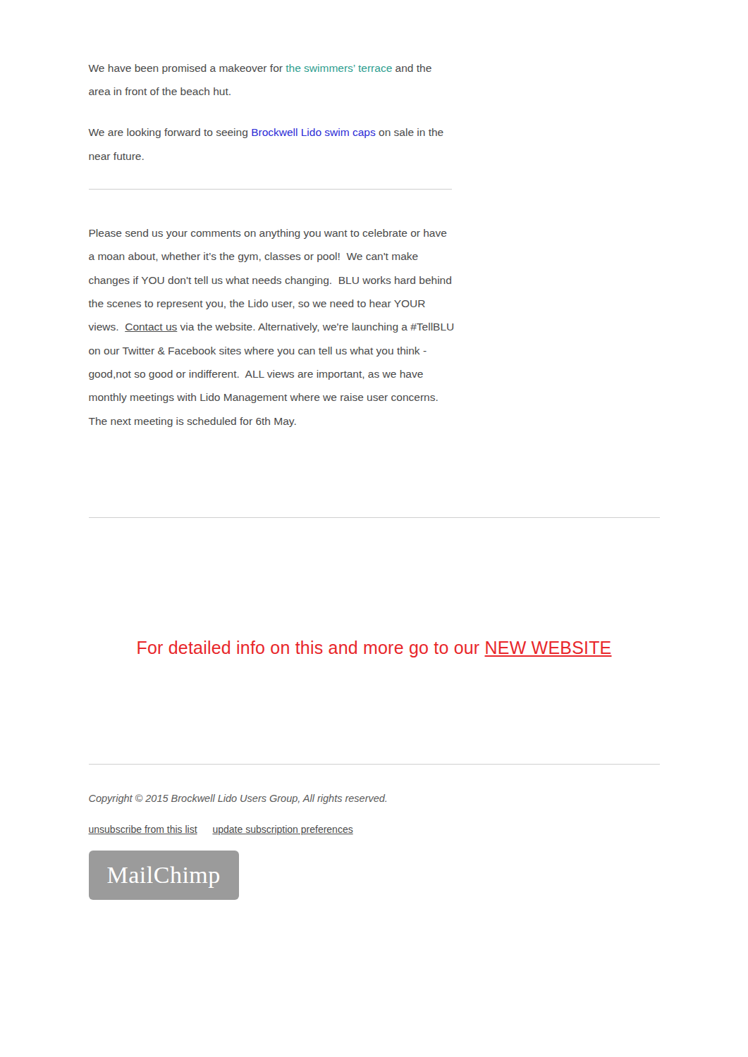We have been promised a makeover for the swimmers’ terrace and the area in front of the beach hut.
We are looking forward to seeing Brockwell Lido swim caps on sale in the near future.
Please send us your comments on anything you want to celebrate or have a moan about, whether it’s the gym, classes or pool! We can't make changes if YOU don't tell us what needs changing. BLU works hard behind the scenes to represent you, the Lido user, so we need to hear YOUR views. Contact us via the website. Alternatively, we're launching a #TellBLU on our Twitter & Facebook sites where you can tell us what you think - good,not so good or indifferent. ALL views are important, as we have monthly meetings with Lido Management where we raise user concerns. The next meeting is scheduled for 6th May.
For detailed info on this and more go to our NEW WEBSITE
Copyright © 2015 Brockwell Lido Users Group, All rights reserved.
unsubscribe from this list update subscription preferences
MailChimp